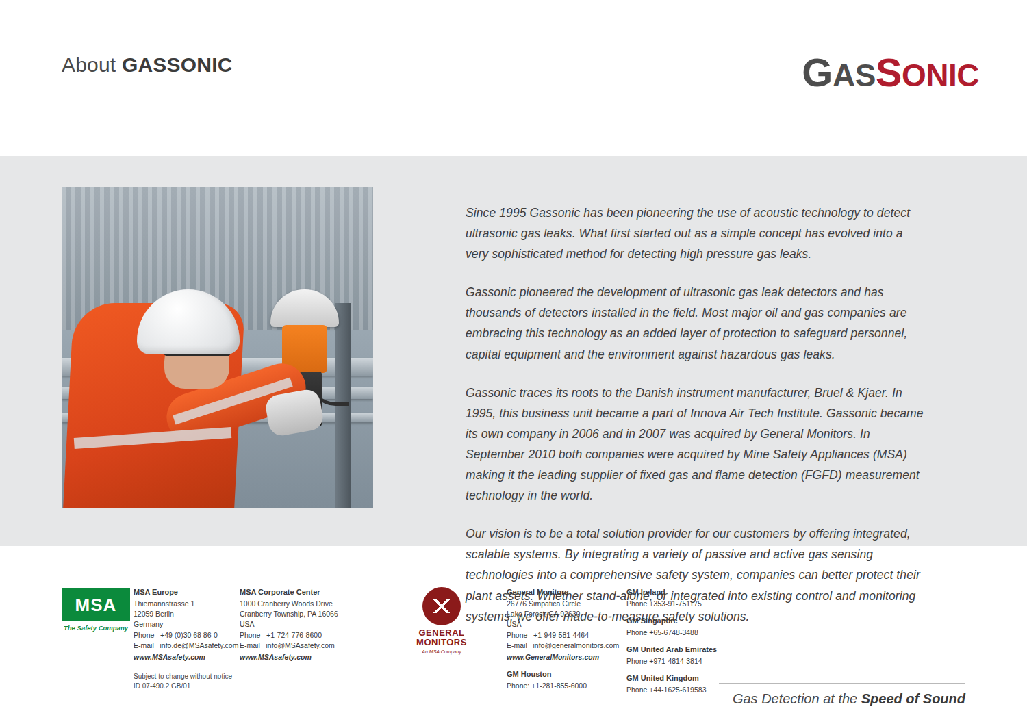About GASSONIC
GAS SONIC
Since 1995 Gassonic has been pioneering the use of acoustic technology to detect ultrasonic gas leaks. What first started out as a simple concept has evolved into a very sophisticated method for detecting high pressure gas leaks.
Gassonic pioneered the development of ultrasonic gas leak detectors and has thousands of detectors installed in the field. Most major oil and gas companies are embracing this technology as an added layer of protection to safeguard personnel, capital equipment and the environment against hazardous gas leaks.
Gassonic traces its roots to the Danish instrument manufacturer, Bruel & Kjaer. In 1995, this business unit became a part of Innova Air Tech Institute. Gassonic became its own company in 2006 and in 2007 was acquired by General Monitors. In September 2010 both companies were acquired by Mine Safety Appliances (MSA) making it the leading supplier of fixed gas and flame detection (FGFD) measurement technology in the world.
Our vision is to be a total solution provider for our customers by offering integrated, scalable systems. By integrating a variety of passive and active gas sensing technologies into a comprehensive safety system, companies can better protect their plant assets. Whether stand-alone, or integrated into existing control and monitoring systems, we offer made-to-measure safety solutions.
MSA
The Safety Company
MSA Europe
Thiemannstrasse 1
12059 Berlin
Germany
Phone +49 (0)30 68 86-0
E-mail info.de@MSAsafety.com
www.MSAsafety.com
Subject to change without notice
ID 07-490.2 GB/01
MSA Corporate Center
1000 Cranberry Woods Drive
Cranberry Township, PA 16066
USA
Phone +1-724-776-8600
E-mail info@MSAsafety.com
www.MSAsafety.com
GENERAL MONITORS
An MSA Company
General Monitors
26776 Simpatica Circle
Lake Forest, CA 92630
USA
Phone +1-949-581-4464
E-mail info@generalmonitors.com
www.GeneralMonitors.com
GM Houston
Phone: +1-281-855-6000
GM Ireland
Phone +353-91-751175
GM Singapore
Phone +65-6748-3488
GM United Arab Emirates
Phone +971-4814-3814
GM United Kingdom
Phone +44-1625-619583
Gas Detection at the Speed of Sound